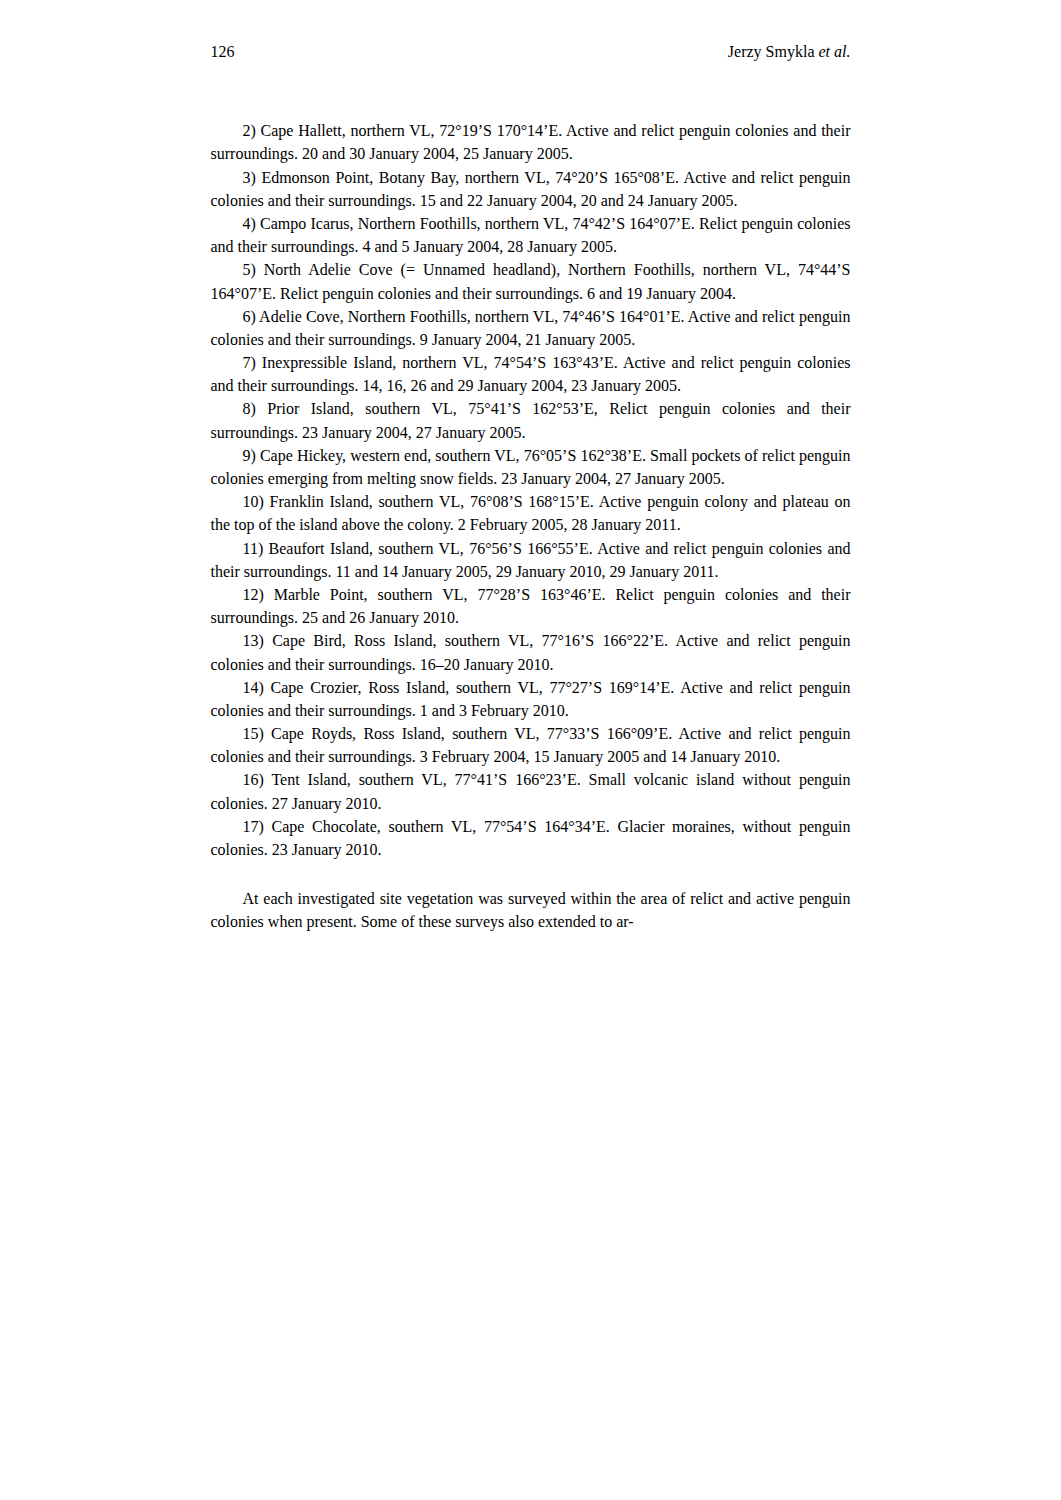126 Jerzy Smykla et al.
2) Cape Hallett, northern VL, 72°19’S 170°14’E. Active and relict penguin colonies and their surroundings. 20 and 30 January 2004, 25 January 2005.
3) Edmonson Point, Botany Bay, northern VL, 74°20’S 165°08’E. Active and relict penguin colonies and their surroundings. 15 and 22 January 2004, 20 and 24 January 2005.
4) Campo Icarus, Northern Foothills, northern VL, 74°42’S 164°07’E. Relict penguin colonies and their surroundings. 4 and 5 January 2004, 28 January 2005.
5) North Adelie Cove (= Unnamed headland), Northern Foothills, northern VL, 74°44’S 164°07’E. Relict penguin colonies and their surroundings. 6 and 19 January 2004.
6) Adelie Cove, Northern Foothills, northern VL, 74°46’S 164°01’E. Active and relict penguin colonies and their surroundings. 9 January 2004, 21 January 2005.
7) Inexpressible Island, northern VL, 74°54’S 163°43’E. Active and relict penguin colonies and their surroundings. 14, 16, 26 and 29 January 2004, 23 January 2005.
8) Prior Island, southern VL, 75°41’S 162°53’E, Relict penguin colonies and their surroundings. 23 January 2004, 27 January 2005.
9) Cape Hickey, western end, southern VL, 76°05’S 162°38’E. Small pockets of relict penguin colonies emerging from melting snow fields. 23 January 2004, 27 January 2005.
10) Franklin Island, southern VL, 76°08’S 168°15’E. Active penguin colony and plateau on the top of the island above the colony. 2 February 2005, 28 January 2011.
11) Beaufort Island, southern VL, 76°56’S 166°55’E. Active and relict penguin colonies and their surroundings. 11 and 14 January 2005, 29 January 2010, 29 January 2011.
12) Marble Point, southern VL, 77°28’S 163°46’E. Relict penguin colonies and their surroundings. 25 and 26 January 2010.
13) Cape Bird, Ross Island, southern VL, 77°16’S 166°22’E. Active and relict penguin colonies and their surroundings. 16–20 January 2010.
14) Cape Crozier, Ross Island, southern VL, 77°27’S 169°14’E. Active and relict penguin colonies and their surroundings. 1 and 3 February 2010.
15) Cape Royds, Ross Island, southern VL, 77°33’S 166°09’E. Active and relict penguin colonies and their surroundings. 3 February 2004, 15 January 2005 and 14 January 2010.
16) Tent Island, southern VL, 77°41’S 166°23’E. Small volcanic island without penguin colonies. 27 January 2010.
17) Cape Chocolate, southern VL, 77°54’S 164°34’E. Glacier moraines, without penguin colonies. 23 January 2010.
At each investigated site vegetation was surveyed within the area of relict and active penguin colonies when present. Some of these surveys also extended to ar-